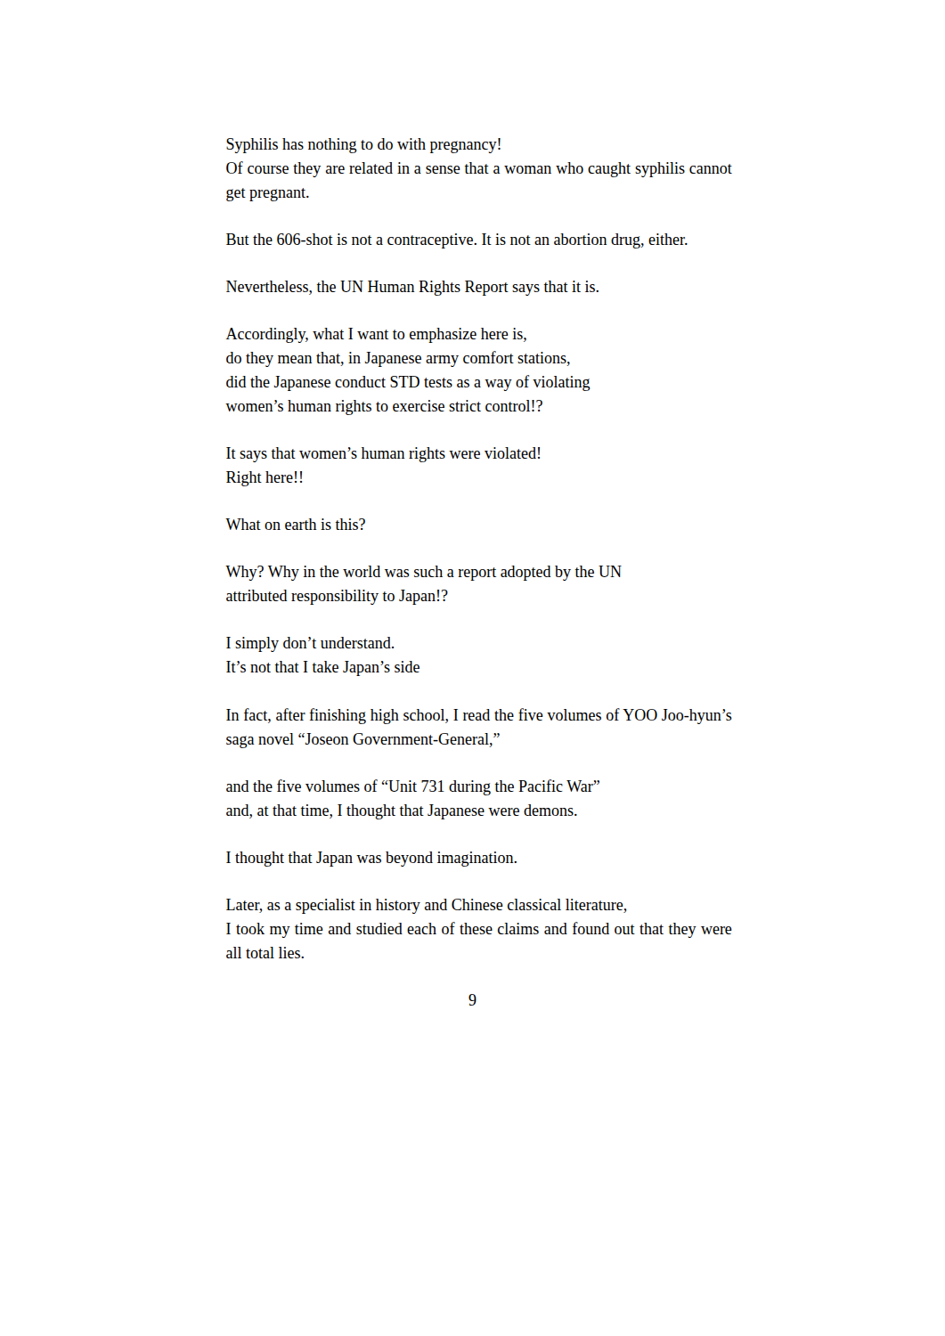Syphilis has nothing to do with pregnancy!
Of course they are related in a sense that a woman who caught syphilis cannot get pregnant.
But the 606-shot is not a contraceptive. It is not an abortion drug, either.
Nevertheless, the UN Human Rights Report says that it is.
Accordingly, what I want to emphasize here is,
do they mean that, in Japanese army comfort stations,
did the Japanese conduct STD tests as a way of violating
women’s human rights to exercise strict control!?
It says that women’s human rights were violated!
Right here!!
What on earth is this?
Why? Why in the world was such a report adopted by the UN
attributed responsibility to Japan!?
I simply don’t understand.
It’s not that I take Japan’s side
In fact, after finishing high school, I read the five volumes of YOO Joo-hyun’s saga novel “Joseon Government-General,”
and the five volumes of “Unit 731 during the Pacific War”
and, at that time, I thought that Japanese were demons.
I thought that Japan was beyond imagination.
Later, as a specialist in history and Chinese classical literature,
I took my time and studied each of these claims and found out that they were all total lies.
9